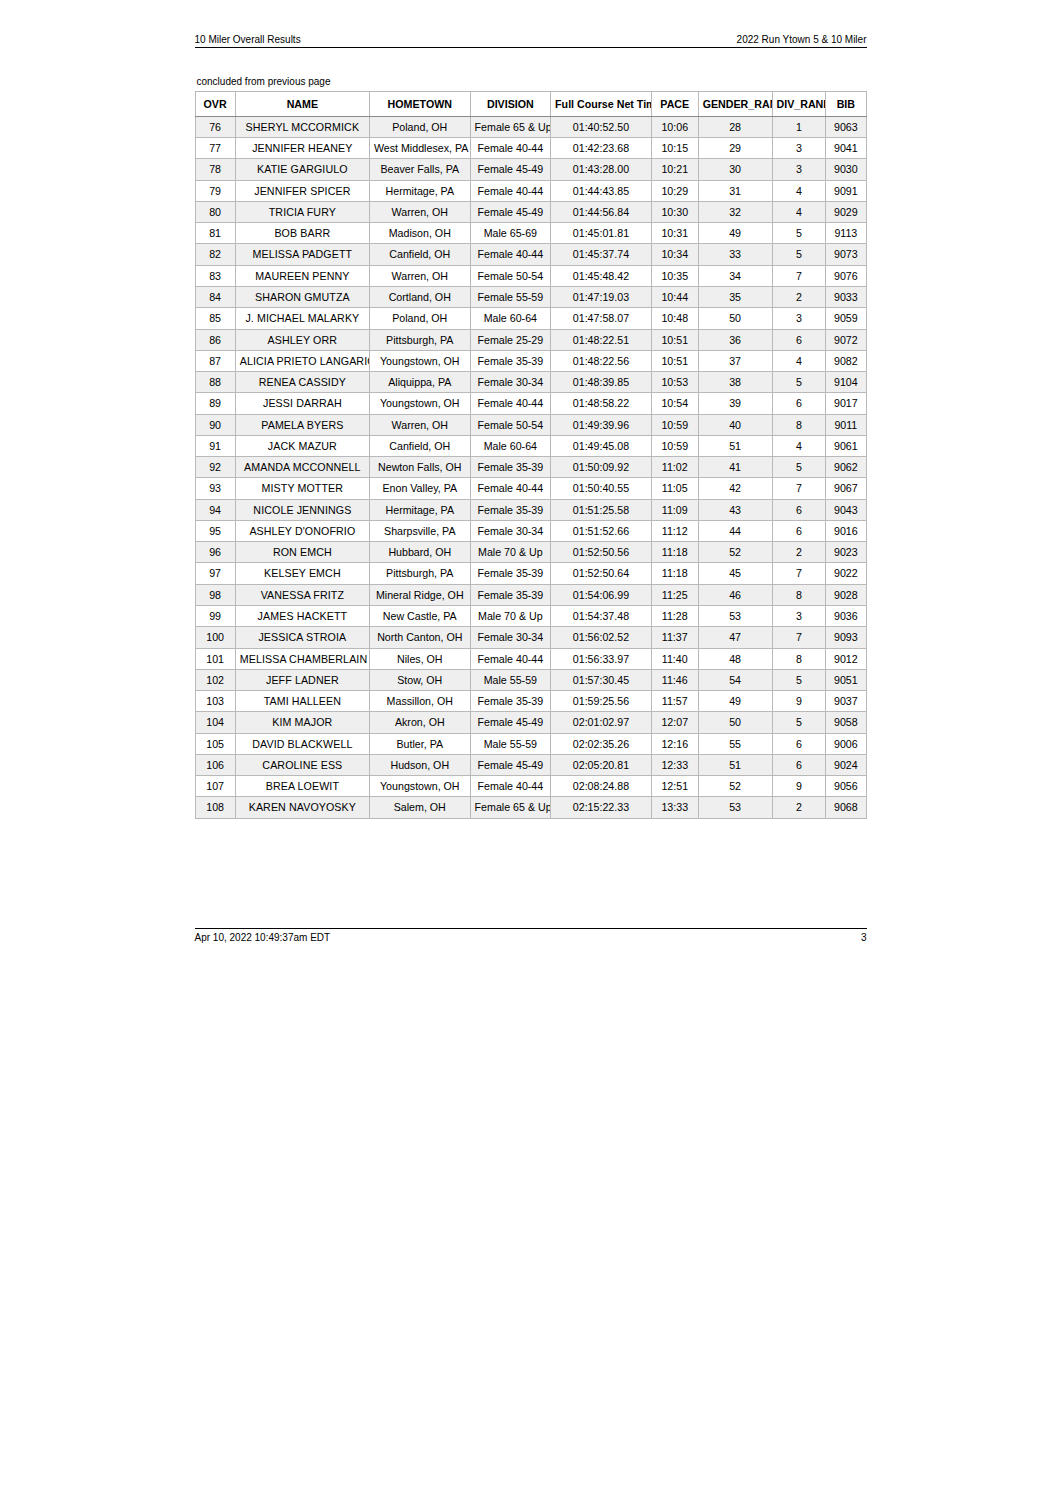10 Miler Overall Results
2022 Run Ytown 5 & 10 Miler
concluded from previous page
| OVR | NAME | HOMETOWN | DIVISION | Full Course Net Time | PACE | GENDER_RANK | DIV_RANK | BIB |
| --- | --- | --- | --- | --- | --- | --- | --- | --- |
| 76 | SHERYL MCCORMICK | Poland, OH | Female 65 & Up | 01:40:52.50 | 10:06 | 28 | 1 | 9063 |
| 77 | JENNIFER HEANEY | West Middlesex, PA | Female 40-44 | 01:42:23.68 | 10:15 | 29 | 3 | 9041 |
| 78 | KATIE GARGIULO | Beaver Falls, PA | Female 45-49 | 01:43:28.00 | 10:21 | 30 | 3 | 9030 |
| 79 | JENNIFER SPICER | Hermitage, PA | Female 40-44 | 01:44:43.85 | 10:29 | 31 | 4 | 9091 |
| 80 | TRICIA FURY | Warren, OH | Female 45-49 | 01:44:56.84 | 10:30 | 32 | 4 | 9029 |
| 81 | BOB BARR | Madison, OH | Male 65-69 | 01:45:01.81 | 10:31 | 49 | 5 | 9113 |
| 82 | MELISSA PADGETT | Canfield, OH | Female 40-44 | 01:45:37.74 | 10:34 | 33 | 5 | 9073 |
| 83 | MAUREEN PENNY | Warren, OH | Female 50-54 | 01:45:48.42 | 10:35 | 34 | 7 | 9076 |
| 84 | SHARON GMUTZA | Cortland, OH | Female 55-59 | 01:47:19.03 | 10:44 | 35 | 2 | 9033 |
| 85 | J. MICHAEL MALARKY | Poland, OH | Male 60-64 | 01:47:58.07 | 10:48 | 50 | 3 | 9059 |
| 86 | ASHLEY ORR | Pittsburgh, PA | Female 25-29 | 01:48:22.51 | 10:51 | 36 | 6 | 9072 |
| 87 | ALICIA PRIETO LANGARICA | Youngstown, OH | Female 35-39 | 01:48:22.56 | 10:51 | 37 | 4 | 9082 |
| 88 | RENEA CASSIDY | Aliquippa, PA | Female 30-34 | 01:48:39.85 | 10:53 | 38 | 5 | 9104 |
| 89 | JESSI DARRAH | Youngstown, OH | Female 40-44 | 01:48:58.22 | 10:54 | 39 | 6 | 9017 |
| 90 | PAMELA BYERS | Warren, OH | Female 50-54 | 01:49:39.96 | 10:59 | 40 | 8 | 9011 |
| 91 | JACK MAZUR | Canfield, OH | Male 60-64 | 01:49:45.08 | 10:59 | 51 | 4 | 9061 |
| 92 | AMANDA MCCONNELL | Newton Falls, OH | Female 35-39 | 01:50:09.92 | 11:02 | 41 | 5 | 9062 |
| 93 | MISTY MOTTER | Enon Valley, PA | Female 40-44 | 01:50:40.55 | 11:05 | 42 | 7 | 9067 |
| 94 | NICOLE JENNINGS | Hermitage, PA | Female 35-39 | 01:51:25.58 | 11:09 | 43 | 6 | 9043 |
| 95 | ASHLEY D'ONOFRIO | Sharpsville, PA | Female 30-34 | 01:51:52.66 | 11:12 | 44 | 6 | 9016 |
| 96 | RON EMCH | Hubbard, OH | Male 70 & Up | 01:52:50.56 | 11:18 | 52 | 2 | 9023 |
| 97 | KELSEY EMCH | Pittsburgh, PA | Female 35-39 | 01:52:50.64 | 11:18 | 45 | 7 | 9022 |
| 98 | VANESSA FRITZ | Mineral Ridge, OH | Female 35-39 | 01:54:06.99 | 11:25 | 46 | 8 | 9028 |
| 99 | JAMES HACKETT | New Castle, PA | Male 70 & Up | 01:54:37.48 | 11:28 | 53 | 3 | 9036 |
| 100 | JESSICA STROIA | North Canton, OH | Female 30-34 | 01:56:02.52 | 11:37 | 47 | 7 | 9093 |
| 101 | MELISSA CHAMBERLAIN | Niles, OH | Female 40-44 | 01:56:33.97 | 11:40 | 48 | 8 | 9012 |
| 102 | JEFF LADNER | Stow, OH | Male 55-59 | 01:57:30.45 | 11:46 | 54 | 5 | 9051 |
| 103 | TAMI HALLEEN | Massillon, OH | Female 35-39 | 01:59:25.56 | 11:57 | 49 | 9 | 9037 |
| 104 | KIM MAJOR | Akron, OH | Female 45-49 | 02:01:02.97 | 12:07 | 50 | 5 | 9058 |
| 105 | DAVID BLACKWELL | Butler, PA | Male 55-59 | 02:02:35.26 | 12:16 | 55 | 6 | 9006 |
| 106 | CAROLINE ESS | Hudson, OH | Female 45-49 | 02:05:20.81 | 12:33 | 51 | 6 | 9024 |
| 107 | BREA LOEWIT | Youngstown, OH | Female 40-44 | 02:08:24.88 | 12:51 | 52 | 9 | 9056 |
| 108 | KAREN NAVOYOSKY | Salem, OH | Female 65 & Up | 02:15:22.33 | 13:33 | 53 | 2 | 9068 |
Apr 10, 2022 10:49:37am EDT
3